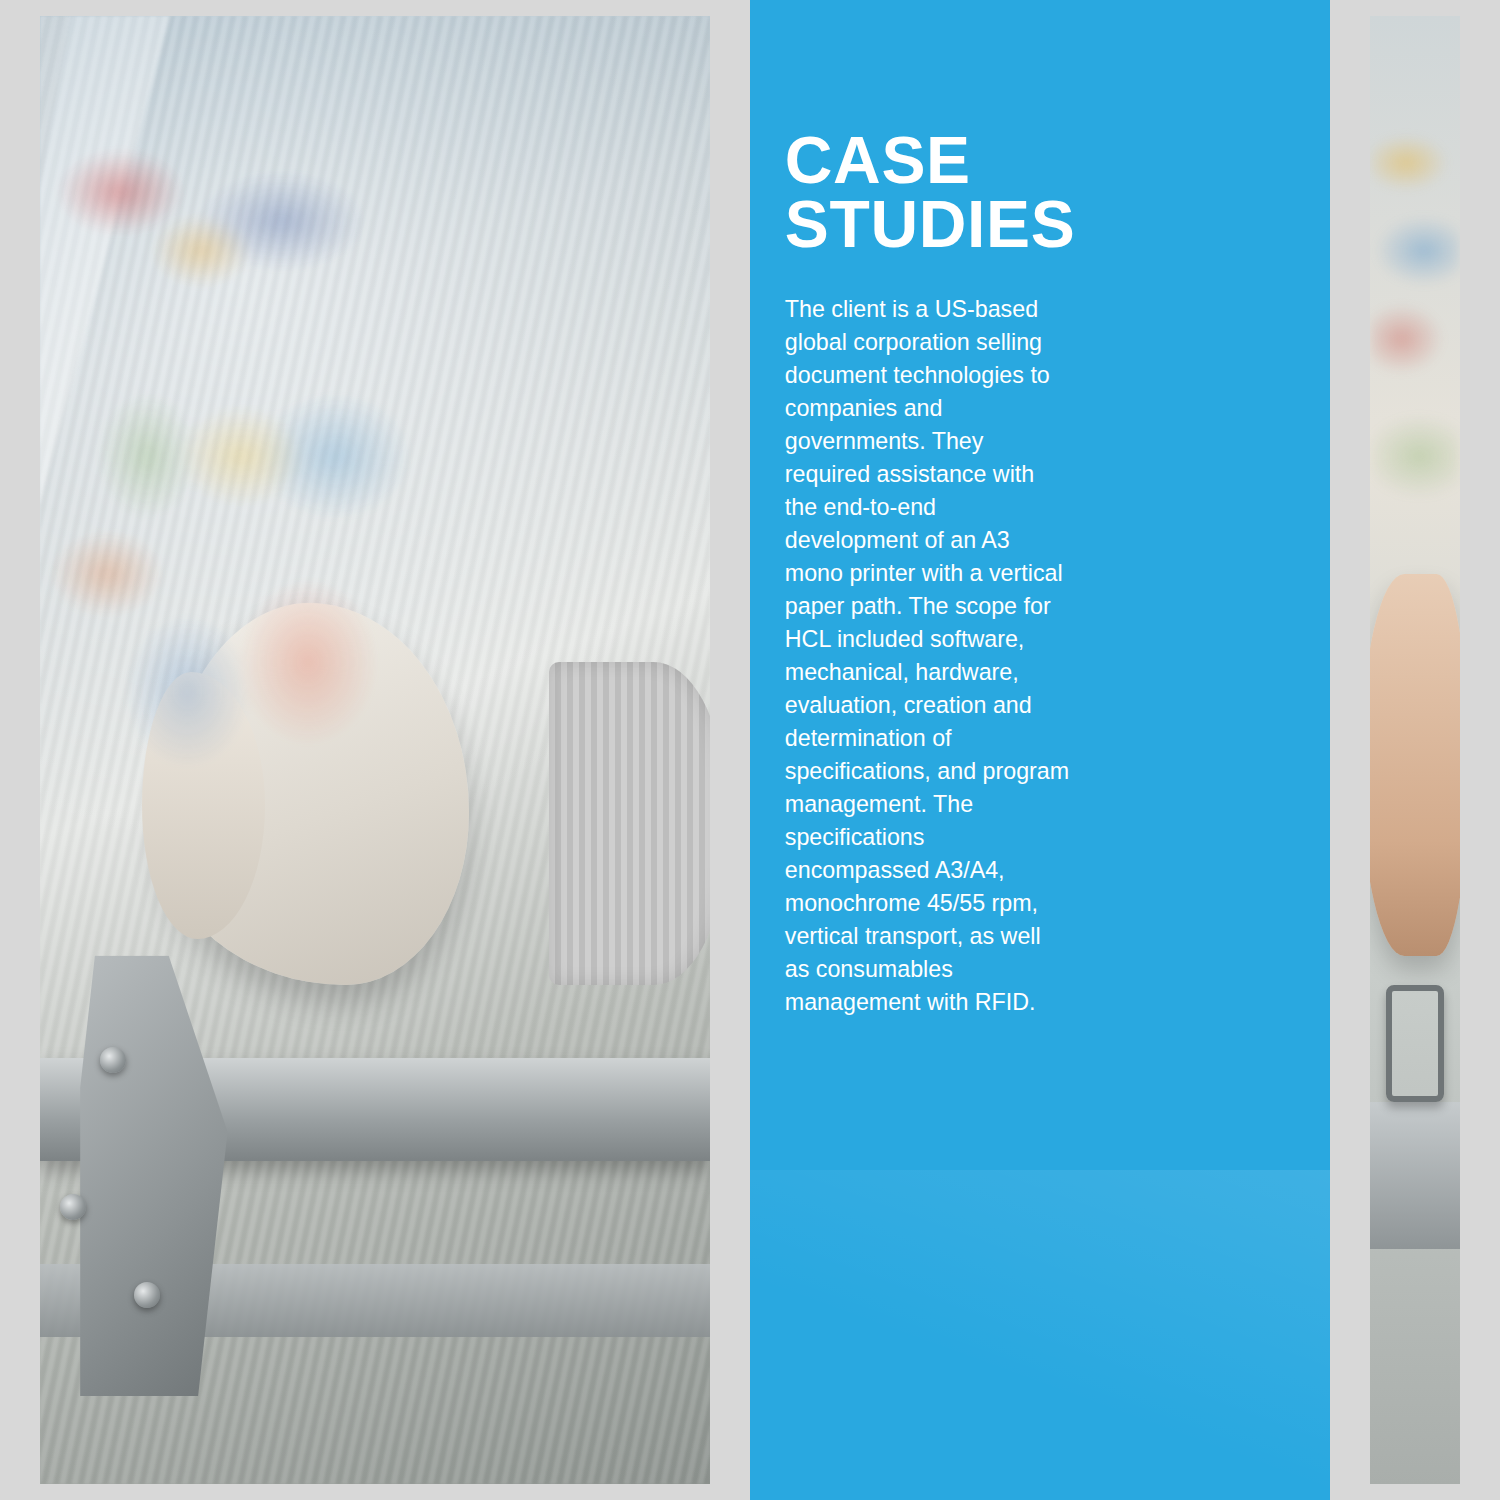Case Studies
The client is a US-based global corporation selling document technologies to companies and governments. They required assistance with the end-to-end development of an A3 mono printer with a vertical paper path. The scope for HCL included software, mechanical, hardware, evaluation, creation and determination of specifications, and program management. The specifications encompassed A3/A4, monochrome 45/55 rpm, vertical transport, as well as consumables management with RFID.